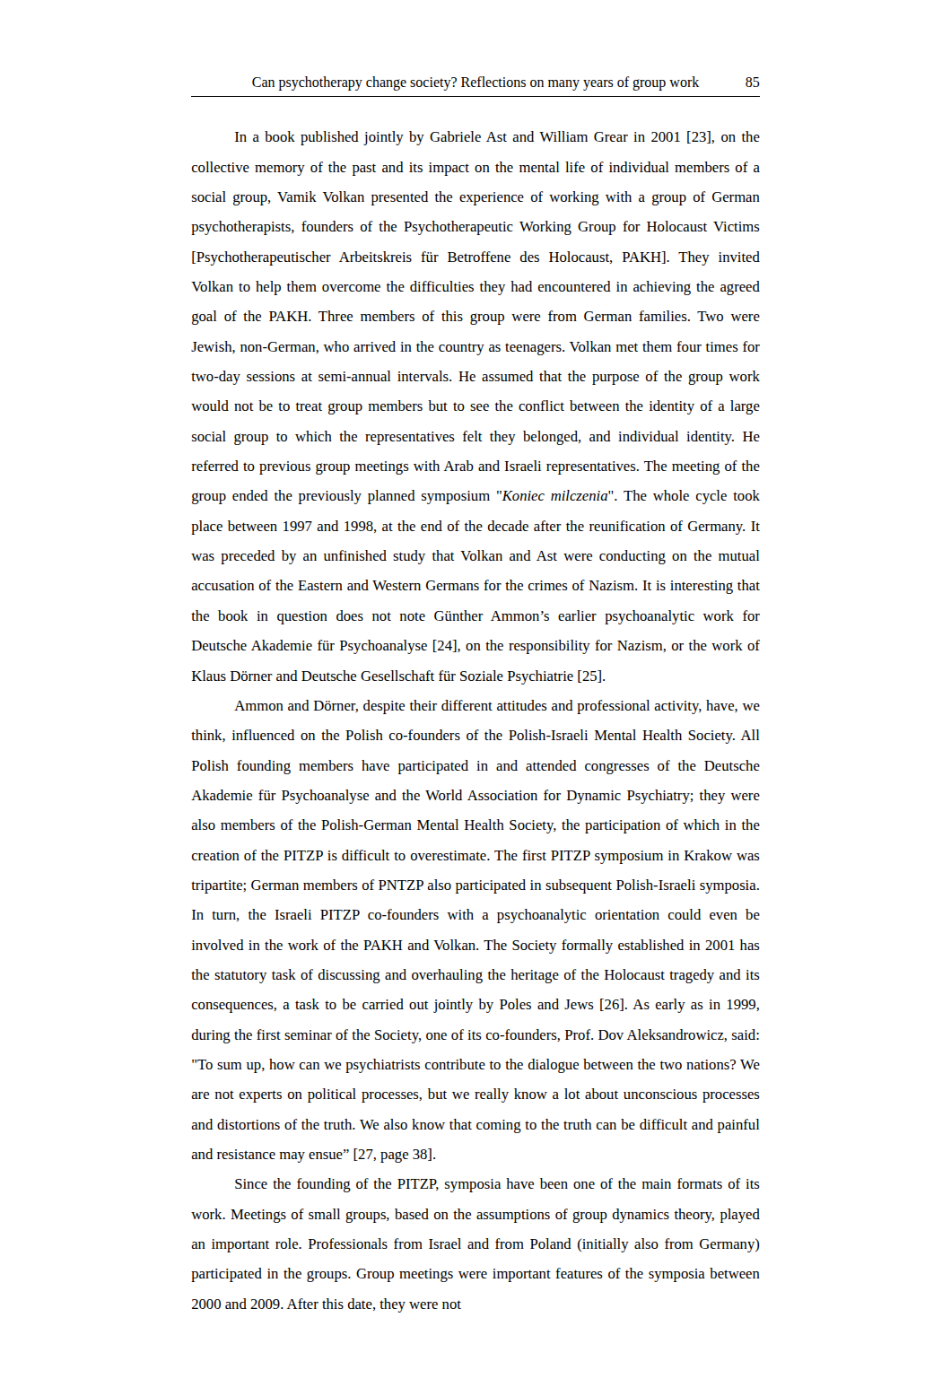Can psychotherapy change society? Reflections on many years of group work 85
In a book published jointly by Gabriele Ast and William Grear in 2001 [23], on the collective memory of the past and its impact on the mental life of individual members of a social group, Vamik Volkan presented the experience of working with a group of German psychotherapists, founders of the Psychotherapeutic Working Group for Holocaust Victims [Psychotherapeutischer Arbeitskreis für Betroffene des Holocaust, PAKH]. They invited Volkan to help them overcome the difficulties they had encountered in achieving the agreed goal of the PAKH. Three members of this group were from German families. Two were Jewish, non-German, who arrived in the country as teenagers. Volkan met them four times for two-day sessions at semi-annual intervals. He assumed that the purpose of the group work would not be to treat group members but to see the conflict between the identity of a large social group to which the representatives felt they belonged, and individual identity. He referred to previous group meetings with Arab and Israeli representatives. The meeting of the group ended the previously planned symposium "Koniec milczenia". The whole cycle took place between 1997 and 1998, at the end of the decade after the reunification of Germany. It was preceded by an unfinished study that Volkan and Ast were conducting on the mutual accusation of the Eastern and Western Germans for the crimes of Nazism. It is interesting that the book in question does not note Günther Ammon’s earlier psychoanalytic work for Deutsche Akademie für Psychoanalyse [24], on the responsibility for Nazism, or the work of Klaus Dörner and Deutsche Gesellschaft für Soziale Psychiatrie [25].
Ammon and Dörner, despite their different attitudes and professional activity, have, we think, influenced on the Polish co-founders of the Polish-Israeli Mental Health Society. All Polish founding members have participated in and attended congresses of the Deutsche Akademie für Psychoanalyse and the World Association for Dynamic Psychiatry; they were also members of the Polish-German Mental Health Society, the participation of which in the creation of the PITZP is difficult to overestimate. The first PITZP symposium in Krakow was tripartite; German members of PNTZP also participated in subsequent Polish-Israeli symposia. In turn, the Israeli PITZP co-founders with a psychoanalytic orientation could even be involved in the work of the PAKH and Volkan. The Society formally established in 2001 has the statutory task of discussing and overhauling the heritage of the Holocaust tragedy and its consequences, a task to be carried out jointly by Poles and Jews [26]. As early as in 1999, during the first seminar of the Society, one of its co-founders, Prof. Dov Aleksandrowicz, said: "To sum up, how can we psychiatrists contribute to the dialogue between the two nations? We are not experts on political processes, but we really know a lot about unconscious processes and distortions of the truth. We also know that coming to the truth can be difficult and painful and resistance may ensue” [27, page 38].
Since the founding of the PITZP, symposia have been one of the main formats of its work. Meetings of small groups, based on the assumptions of group dynamics theory, played an important role. Professionals from Israel and from Poland (initially also from Germany) participated in the groups. Group meetings were important features of the symposia between 2000 and 2009. After this date, they were not